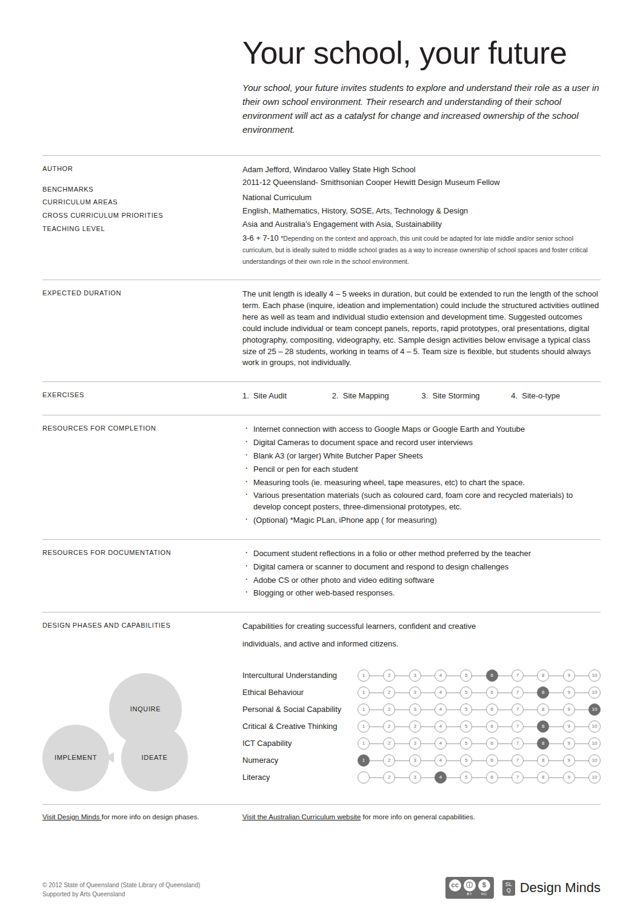Your school, your future
Your school, your future invites students to explore and understand their role as a user in their own school environment. Their research and understanding of their school environment will act as a catalyst for change and increased ownership of the school environment.
AUTHOR
BENCHMARKS
CURRICULUM AREAS
CROSS CURRICULUM PRIORITIES
TEACHING LEVEL
Adam Jefford, Windaroo Valley State High School
2011-12 Queensland- Smithsonian Cooper Hewitt Design Museum Fellow
National Curriculum
English, Mathematics, History, SOSE, Arts, Technology & Design
Asia and Australia's Engagement with Asia, Sustainability
3-6 + 7-10 *Depending on the context and approach, this unit could be adapted for late middle and/or senior school curriculum, but is ideally suited to middle school grades as a way to increase ownership of school spaces and foster critical understandings of their own role in the school environment.
EXPECTED DURATION
The unit length is ideally 4 – 5 weeks in duration, but could be extended to run the length of the school term. Each phase (inquire, ideation and implementation) could include the structured activities outlined here as well as team and individual studio extension and development time. Suggested outcomes could include individual or team concept panels, reports, rapid prototypes, oral presentations, digital photography, compositing, videography, etc. Sample design activities below envisage a typical class size of 25 – 28 students, working in teams of 4 – 5. Team size is flexible, but students should always work in groups, not individually.
EXERCISES
1. Site Audit
2. Site Mapping
3. Site Storming
4. Site-o-type
RESOURCES FOR COMPLETION
Internet connection with access to Google Maps or Google Earth and Youtube
Digital Cameras to document space and record user interviews
Blank A3 (or larger) White Butcher Paper Sheets
Pencil or pen for each student
Measuring tools (ie. measuring wheel, tape measures, etc) to chart the space.
Various presentation materials (such as coloured card, foam core and recycled materials) to
develop concept posters, three-dimensional prototypes, etc.
(Optional) *Magic PLan, iPhone app ( for measuring)
RESOURCES FOR DOCUMENTATION
Document student reflections in a folio or other method preferred by the teacher
Digital camera or scanner to document and respond to design challenges
Adobe CS or other photo and video editing software
Blogging or other web-based responses.
DESIGN PHASES AND CAPABILITIES
Capabilities for creating successful learners, confident and creative
individuals, and active and informed citizens.
INQUIRE
IMPLEMENT
IDEATE
| Intercultural Understanding | 1 2 3 4 5 6 7 8 9 10 |
| Ethical Behaviour | 1 2 3 4 5 6 7 8 9 10 |
| Personal & Social Capability | 1 2 3 4 5 6 7 8 9 10 |
| Critical & Creative Thinking | 1 2 3 4 5 6 7 8 9 10 |
| ICT Capability | 1 2 3 4 5 6 7 8 9 10 |
| Numeracy | 1 2 3 4 5 6 7 8 9 10 |
| Literacy | 1 2 3 4 5 6 7 8 9 10 |
Visit Design Minds for more info on design phases.
Visit the Australian Curriculum website for more info on general capabilities.
© 2012 State of Queensland (State Library of Queensland)
Supported by Arts Queensland
cc
ⓘ
BY
$
NC
SL
Q
Design Minds